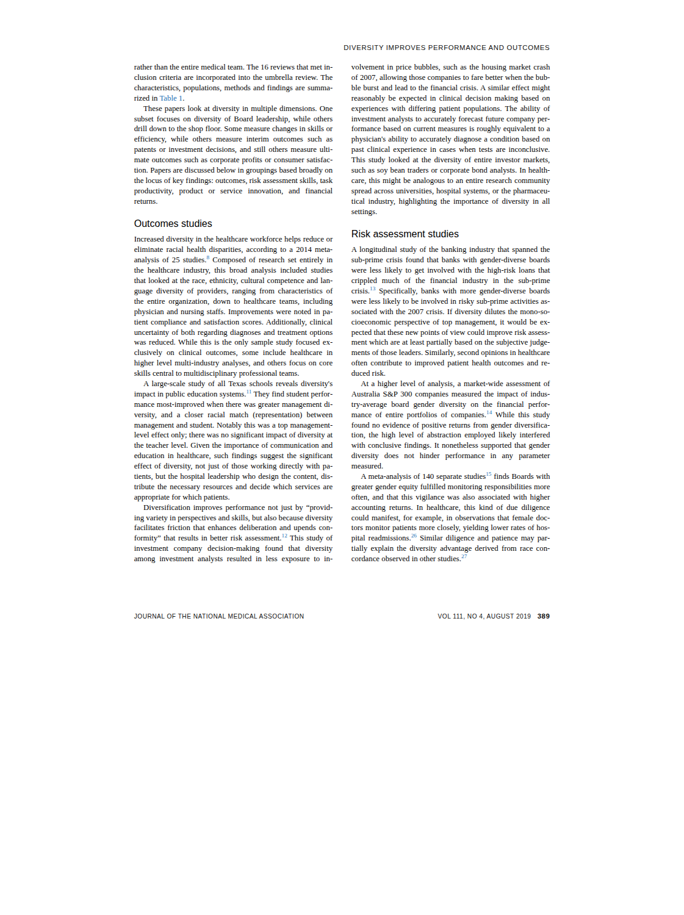DIVERSITY IMPROVES PERFORMANCE AND OUTCOMES
rather than the entire medical team. The 16 reviews that met inclusion criteria are incorporated into the umbrella review. The characteristics, populations, methods and findings are summarized in Table 1.
These papers look at diversity in multiple dimensions. One subset focuses on diversity of Board leadership, while others drill down to the shop floor. Some measure changes in skills or efficiency, while others measure interim outcomes such as patents or investment decisions, and still others measure ultimate outcomes such as corporate profits or consumer satisfaction. Papers are discussed below in groupings based broadly on the locus of key findings: outcomes, risk assessment skills, task productivity, product or service innovation, and financial returns.
Outcomes studies
Increased diversity in the healthcare workforce helps reduce or eliminate racial health disparities, according to a 2014 meta-analysis of 25 studies.8 Composed of research set entirely in the healthcare industry, this broad analysis included studies that looked at the race, ethnicity, cultural competence and language diversity of providers, ranging from characteristics of the entire organization, down to healthcare teams, including physician and nursing staffs. Improvements were noted in patient compliance and satisfaction scores. Additionally, clinical uncertainty of both regarding diagnoses and treatment options was reduced. While this is the only sample study focused exclusively on clinical outcomes, some include healthcare in higher level multi-industry analyses, and others focus on core skills central to multidisciplinary professional teams.
A large-scale study of all Texas schools reveals diversity's impact in public education systems.11 They find student performance most-improved when there was greater management diversity, and a closer racial match (representation) between management and student. Notably this was a top management-level effect only; there was no significant impact of diversity at the teacher level. Given the importance of communication and education in healthcare, such findings suggest the significant effect of diversity, not just of those working directly with patients, but the hospital leadership who design the content, distribute the necessary resources and decide which services are appropriate for which patients.
Diversification improves performance not just by “providing variety in perspectives and skills, but also because diversity facilitates friction that enhances deliberation and upends conformity” that results in better risk assessment.12 This study of investment company decision-making found that diversity among investment analysts resulted in less exposure to involvement in price bubbles, such as the housing market crash of 2007, allowing those companies to fare better when the bubble burst and lead to the financial crisis. A similar effect might reasonably be expected in clinical decision making based on experiences with differing patient populations. The ability of investment analysts to accurately forecast future company performance based on current measures is roughly equivalent to a physician's ability to accurately diagnose a condition based on past clinical experience in cases when tests are inconclusive. This study looked at the diversity of entire investor markets, such as soy bean traders or corporate bond analysts. In healthcare, this might be analogous to an entire research community spread across universities, hospital systems, or the pharmaceutical industry, highlighting the importance of diversity in all settings.
Risk assessment studies
A longitudinal study of the banking industry that spanned the sub-prime crisis found that banks with gender-diverse boards were less likely to get involved with the high-risk loans that crippled much of the financial industry in the sub-prime crisis.13 Specifically, banks with more gender-diverse boards were less likely to be involved in risky sub-prime activities associated with the 2007 crisis. If diversity dilutes the mono-socioeconomic perspective of top management, it would be expected that these new points of view could improve risk assessment which are at least partially based on the subjective judgements of those leaders. Similarly, second opinions in healthcare often contribute to improved patient health outcomes and reduced risk.
At a higher level of analysis, a market-wide assessment of Australia S&P 300 companies measured the impact of industry-average board gender diversity on the financial performance of entire portfolios of companies.14 While this study found no evidence of positive returns from gender diversification, the high level of abstraction employed likely interfered with conclusive findings. It nonetheless supported that gender diversity does not hinder performance in any parameter measured.
A meta-analysis of 140 separate studies15 finds Boards with greater gender equity fulfilled monitoring responsibilities more often, and that this vigilance was also associated with higher accounting returns. In healthcare, this kind of due diligence could manifest, for example, in observations that female doctors monitor patients more closely, yielding lower rates of hospital readmissions.26 Similar diligence and patience may partially explain the diversity advantage derived from race concordance observed in other studies.27
JOURNAL OF THE NATIONAL MEDICAL ASSOCIATION
VOL 111, NO 4, AUGUST 2019 389